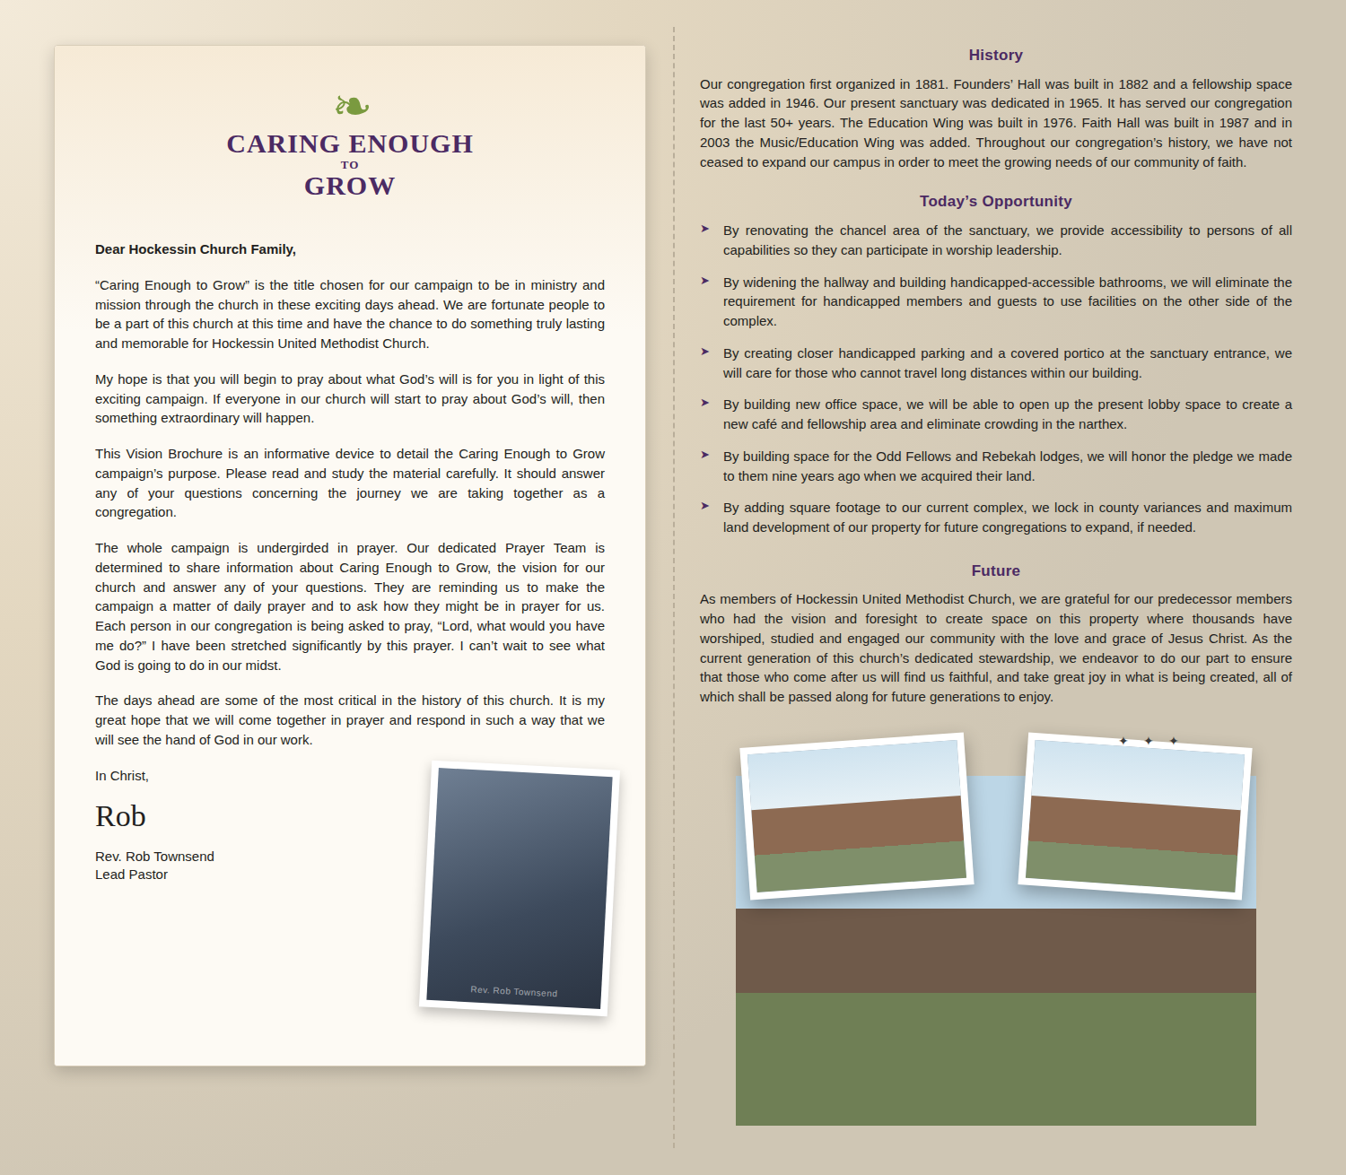❧
Caring Enough to Grow
Dear Hockessin Church Family,
“Caring Enough to Grow” is the title chosen for our campaign to be in ministry and mission through the church in these exciting days ahead. We are fortunate people to be a part of this church at this time and have the chance to do something truly lasting and memorable for Hockessin United Methodist Church.
My hope is that you will begin to pray about what God’s will is for you in light of this exciting campaign. If everyone in our church will start to pray about God’s will, then something extraordinary will happen.
This Vision Brochure is an informative device to detail the Caring Enough to Grow campaign’s purpose. Please read and study the material carefully. It should answer any of your questions concerning the journey we are taking together as a congregation.
The whole campaign is undergirded in prayer. Our dedicated Prayer Team is determined to share information about Caring Enough to Grow, the vision for our church and answer any of your questions. They are reminding us to make the campaign a matter of daily prayer and to ask how they might be in prayer for us. Each person in our congregation is being asked to pray, “Lord, what would you have me do?” I have been stretched significantly by this prayer. I can’t wait to see what God is going to do in our midst.
The days ahead are some of the most critical in the history of this church. It is my great hope that we will come together in prayer and respond in such a way that we will see the hand of God in our work.
In Christ,
Rob
Rev. Rob Townsend
Lead Pastor
History
Our congregation first organized in 1881. Founders’ Hall was built in 1882 and a fellowship space was added in 1946. Our present sanctuary was dedicated in 1965. It has served our congregation for the last 50+ years. The Education Wing was built in 1976. Faith Hall was built in 1987 and in 2003 the Music/Education Wing was added. Throughout our congregation’s history, we have not ceased to expand our campus in order to meet the growing needs of our community of faith.
Today’s Opportunity
By renovating the chancel area of the sanctuary, we provide accessibility to persons of all capabilities so they can participate in worship leadership.
By widening the hallway and building handicapped-accessible bathrooms, we will eliminate the requirement for handicapped members and guests to use facilities on the other side of the complex.
By creating closer handicapped parking and a covered portico at the sanctuary entrance, we will care for those who cannot travel long distances within our building.
By building new office space, we will be able to open up the present lobby space to create a new café and fellowship area and eliminate crowding in the narthex.
By building space for the Odd Fellows and Rebekah lodges, we will honor the pledge we made to them nine years ago when we acquired their land.
By adding square footage to our current complex, we lock in county variances and maximum land development of our property for future congregations to expand, if needed.
Future
As members of Hockessin United Methodist Church, we are grateful for our predecessor members who had the vision and foresight to create space on this property where thousands have worshiped, studied and engaged our community with the love and grace of Jesus Christ. As the current generation of this church’s dedicated stewardship, we endeavor to do our part to ensure that those who come after us will find us faithful, and take great joy in what is being created, all of which shall be passed along for future generations to enjoy.
✦ ✦ ✦